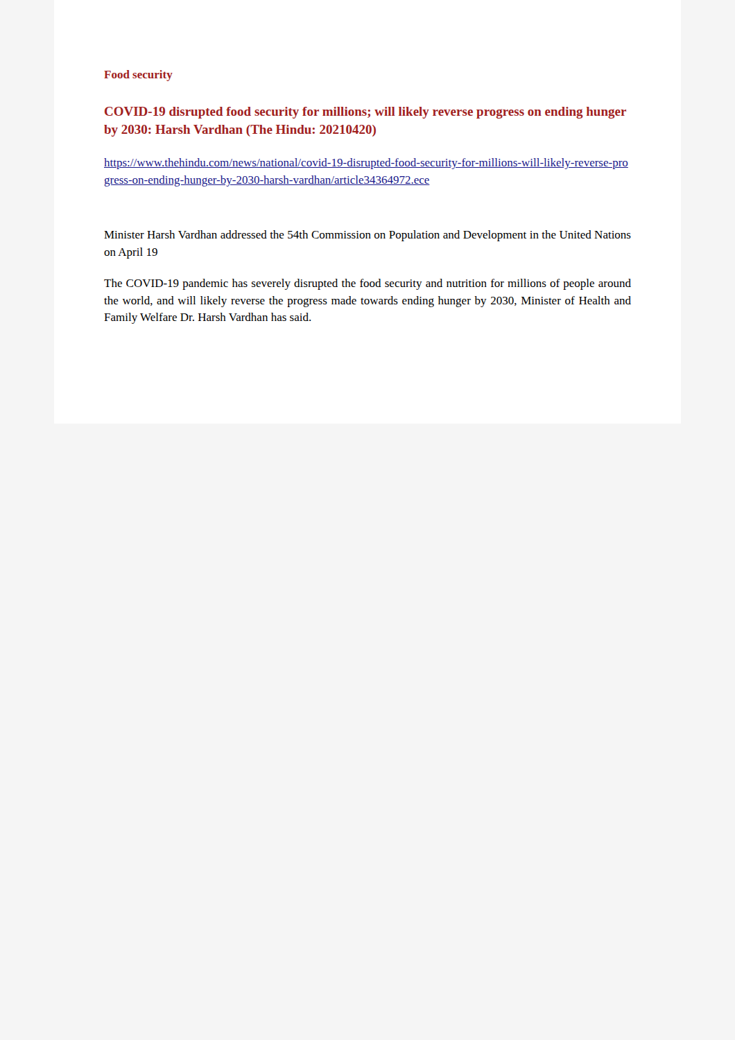Food security
COVID-19 disrupted food security for millions; will likely reverse progress on ending hunger by 2030: Harsh Vardhan (The Hindu: 20210420)
https://www.thehindu.com/news/national/covid-19-disrupted-food-security-for-millions-will-likely-reverse-progress-on-ending-hunger-by-2030-harsh-vardhan/article34364972.ece
Minister Harsh Vardhan addressed the 54th Commission on Population and Development in the United Nations on April 19
The COVID-19 pandemic has severely disrupted the food security and nutrition for millions of people around the world, and will likely reverse the progress made towards ending hunger by 2030, Minister of Health and Family Welfare Dr. Harsh Vardhan has said.